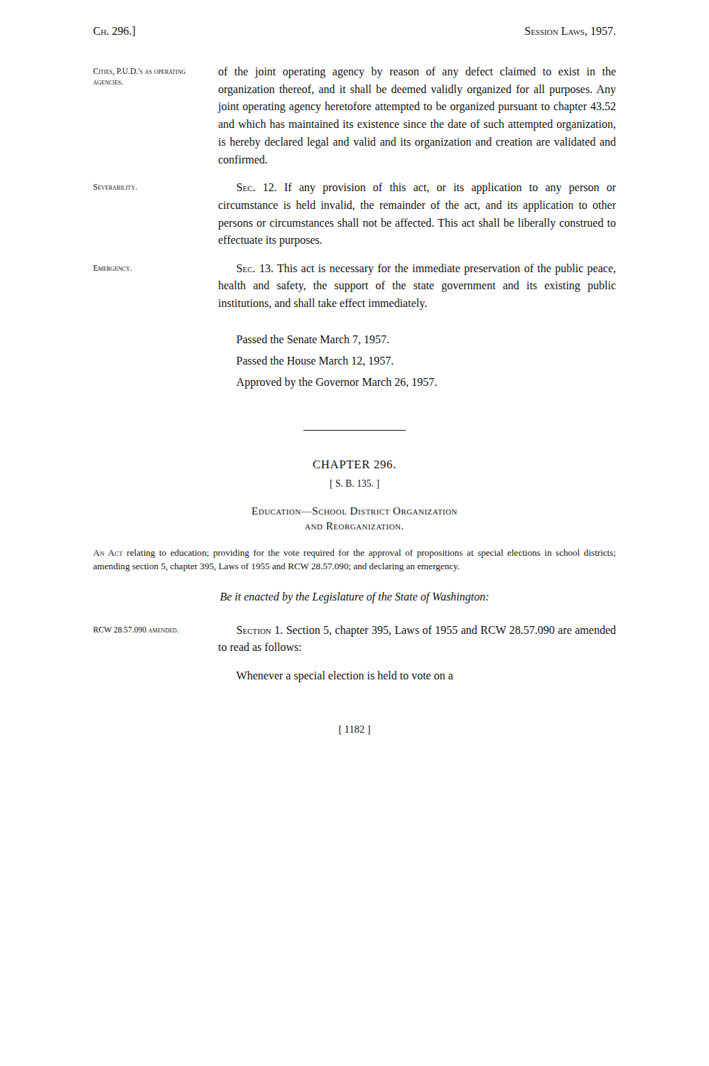Ch. 296.] Session Laws, 1957.
Cities, P.U.D.'s as operating agencies.
of the joint operating agency by reason of any defect claimed to exist in the organization thereof, and it shall be deemed validly organized for all purposes. Any joint operating agency heretofore attempted to be organized pursuant to chapter 43.52 and which has maintained its existence since the date of such attempted organization, is hereby declared legal and valid and its organization and creation are validated and confirmed.
Severability.
Sec. 12. If any provision of this act, or its application to any person or circumstance is held invalid, the remainder of the act, and its application to other persons or circumstances shall not be affected. This act shall be liberally construed to effectuate its purposes.
Emergency.
Sec. 13. This act is necessary for the immediate preservation of the public peace, health and safety, the support of the state government and its existing public institutions, and shall take effect immediately.
Passed the Senate March 7, 1957.
Passed the House March 12, 1957.
Approved by the Governor March 26, 1957.
CHAPTER 296.
[ S. B. 135. ]
Education—School District Organization
and Reorganization.
An Act relating to education; providing for the vote required for the approval of propositions at special elections in school districts; amending section 5, chapter 395, Laws of 1955 and RCW 28.57.090; and declaring an emergency.
Be it enacted by the Legislature of the State of Washington:
RCW 28.57.090 amended.
Section 1. Section 5, chapter 395, Laws of 1955 and RCW 28.57.090 are amended to read as follows:
Whenever a special election is held to vote on a
[ 1182 ]